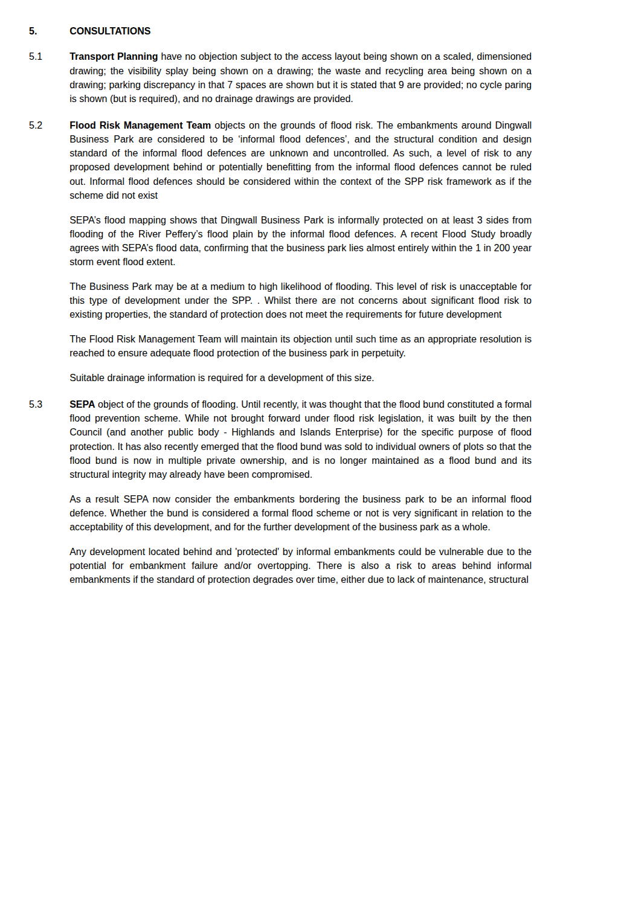5.
CONSULTATIONS
5.1
Transport Planning have no objection subject to the access layout being shown on a scaled, dimensioned drawing; the visibility splay being shown on a drawing; the waste and recycling area being shown on a drawing; parking discrepancy in that 7 spaces are shown but it is stated that 9 are provided; no cycle paring is shown (but is required), and no drainage drawings are provided.
5.2
Flood Risk Management Team objects on the grounds of flood risk. The embankments around Dingwall Business Park are considered to be ‘informal flood defences’, and the structural condition and design standard of the informal flood defences are unknown and uncontrolled. As such, a level of risk to any proposed development behind or potentially benefitting from the informal flood defences cannot be ruled out. Informal flood defences should be considered within the context of the SPP risk framework as if the scheme did not exist
SEPA’s flood mapping shows that Dingwall Business Park is informally protected on at least 3 sides from flooding of the River Peffery’s flood plain by the informal flood defences. A recent Flood Study broadly agrees with SEPA’s flood data, confirming that the business park lies almost entirely within the 1 in 200 year storm event flood extent.
The Business Park may be at a medium to high likelihood of flooding. This level of risk is unacceptable for this type of development under the SPP. . Whilst there are not concerns about significant flood risk to existing properties, the standard of protection does not meet the requirements for future development
The Flood Risk Management Team will maintain its objection until such time as an appropriate resolution is reached to ensure adequate flood protection of the business park in perpetuity.
Suitable drainage information is required for a development of this size.
5.3
SEPA object of the grounds of flooding. Until recently, it was thought that the flood bund constituted a formal flood prevention scheme. While not brought forward under flood risk legislation, it was built by the then Council (and another public body - Highlands and Islands Enterprise) for the specific purpose of flood protection. It has also recently emerged that the flood bund was sold to individual owners of plots so that the flood bund is now in multiple private ownership, and is no longer maintained as a flood bund and its structural integrity may already have been compromised.
As a result SEPA now consider the embankments bordering the business park to be an informal flood defence. Whether the bund is considered a formal flood scheme or not is very significant in relation to the acceptability of this development, and for the further development of the business park as a whole.
Any development located behind and 'protected' by informal embankments could be vulnerable due to the potential for embankment failure and/or overtopping. There is also a risk to areas behind informal embankments if the standard of protection degrades over time, either due to lack of maintenance, structural